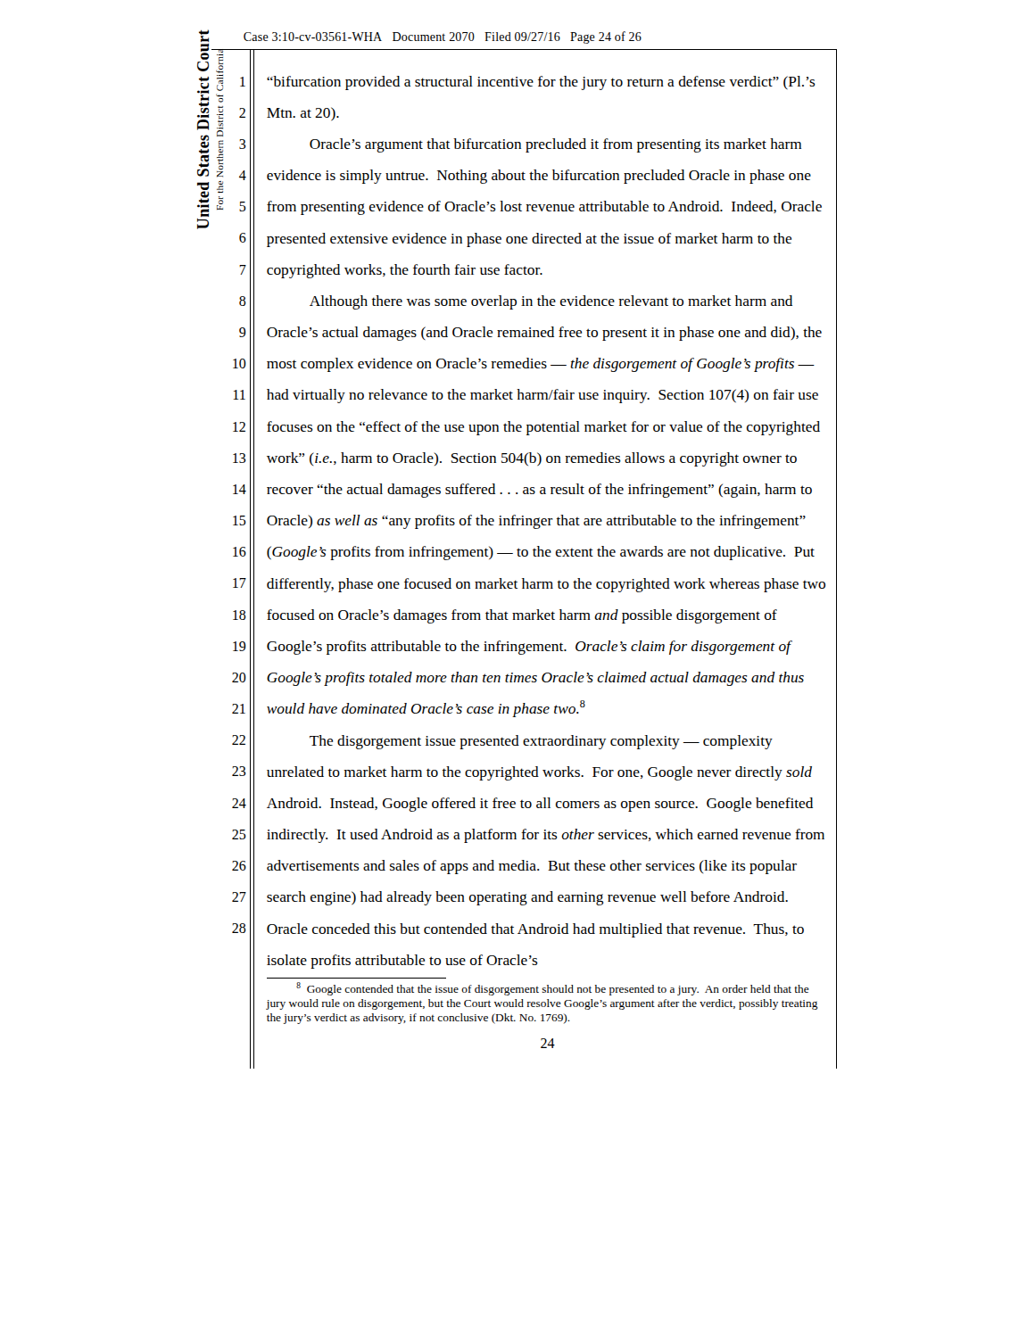Case 3:10-cv-03561-WHA Document 2070 Filed 09/27/16 Page 24 of 26
United States District Court
For the Northern District of California
1
2
3
4
5
6
7
8
9
10
11
12
13
14
15
16
17
18
19
20
21
22
23
24
25
26
27
28
“bifurcation provided a structural incentive for the jury to return a defense verdict” (Pl.’s Mtn. at 20).
Oracle’s argument that bifurcation precluded it from presenting its market harm evidence is simply untrue. Nothing about the bifurcation precluded Oracle in phase one from presenting evidence of Oracle’s lost revenue attributable to Android. Indeed, Oracle presented extensive evidence in phase one directed at the issue of market harm to the copyrighted works, the fourth fair use factor.
Although there was some overlap in the evidence relevant to market harm and Oracle’s actual damages (and Oracle remained free to present it in phase one and did), the most complex evidence on Oracle’s remedies — the disgorgement of Google’s profits — had virtually no relevance to the market harm/fair use inquiry. Section 107(4) on fair use focuses on the “effect of the use upon the potential market for or value of the copyrighted work” (i.e., harm to Oracle). Section 504(b) on remedies allows a copyright owner to recover “the actual damages suffered . . . as a result of the infringement” (again, harm to Oracle) as well as “any profits of the infringer that are attributable to the infringement” (Google’s profits from infringement) — to the extent the awards are not duplicative. Put differently, phase one focused on market harm to the copyrighted work whereas phase two focused on Oracle’s damages from that market harm and possible disgorgement of Google’s profits attributable to the infringement. Oracle’s claim for disgorgement of Google’s profits totaled more than ten times Oracle’s claimed actual damages and thus would have dominated Oracle’s case in phase two.8
The disgorgement issue presented extraordinary complexity — complexity unrelated to market harm to the copyrighted works. For one, Google never directly sold Android. Instead, Google offered it free to all comers as open source. Google benefited indirectly. It used Android as a platform for its other services, which earned revenue from advertisements and sales of apps and media. But these other services (like its popular search engine) had already been operating and earning revenue well before Android. Oracle conceded this but contended that Android had multiplied that revenue. Thus, to isolate profits attributable to use of Oracle’s
8 Google contended that the issue of disgorgement should not be presented to a jury. An order held that the jury would rule on disgorgement, but the Court would resolve Google’s argument after the verdict, possibly treating the jury’s verdict as advisory, if not conclusive (Dkt. No. 1769).
24